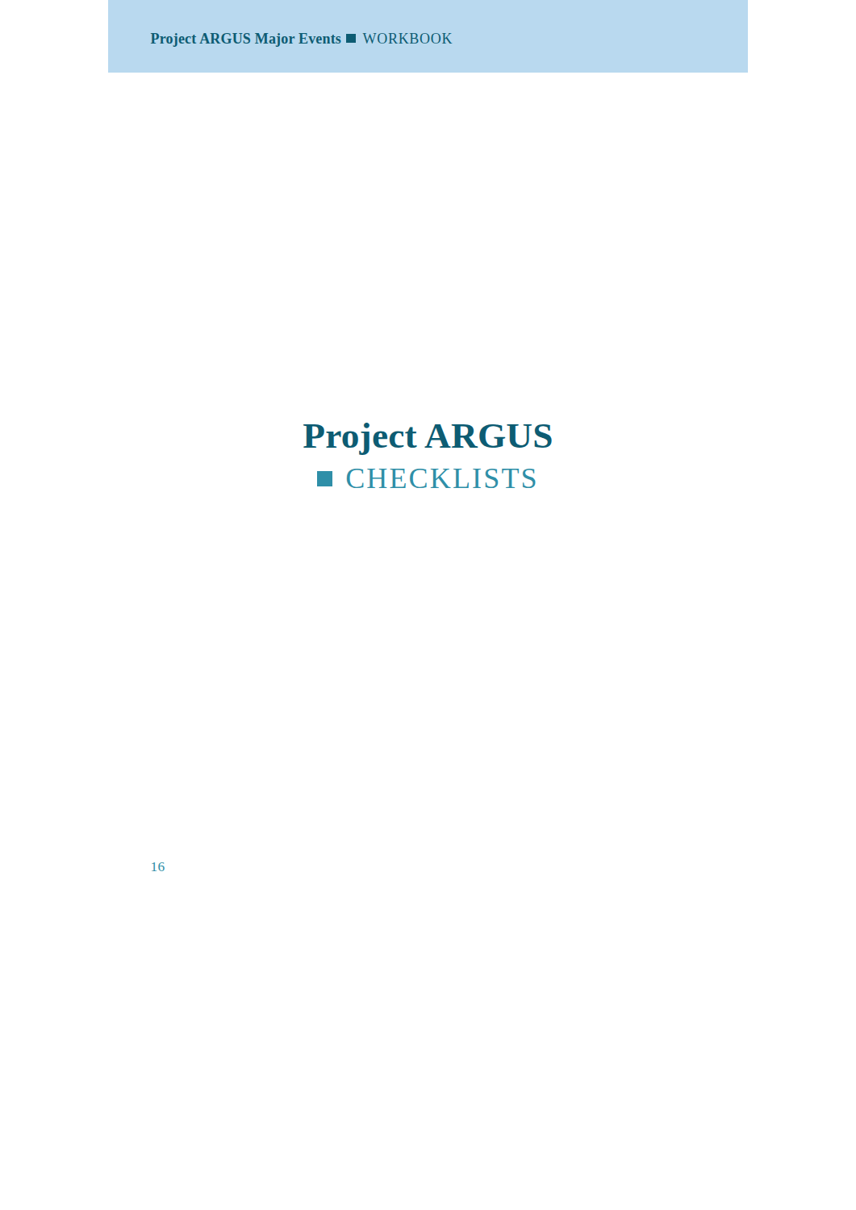Project ARGUS Major Events WORKBOOK
Project ARGUS
CHECKLISTS
16